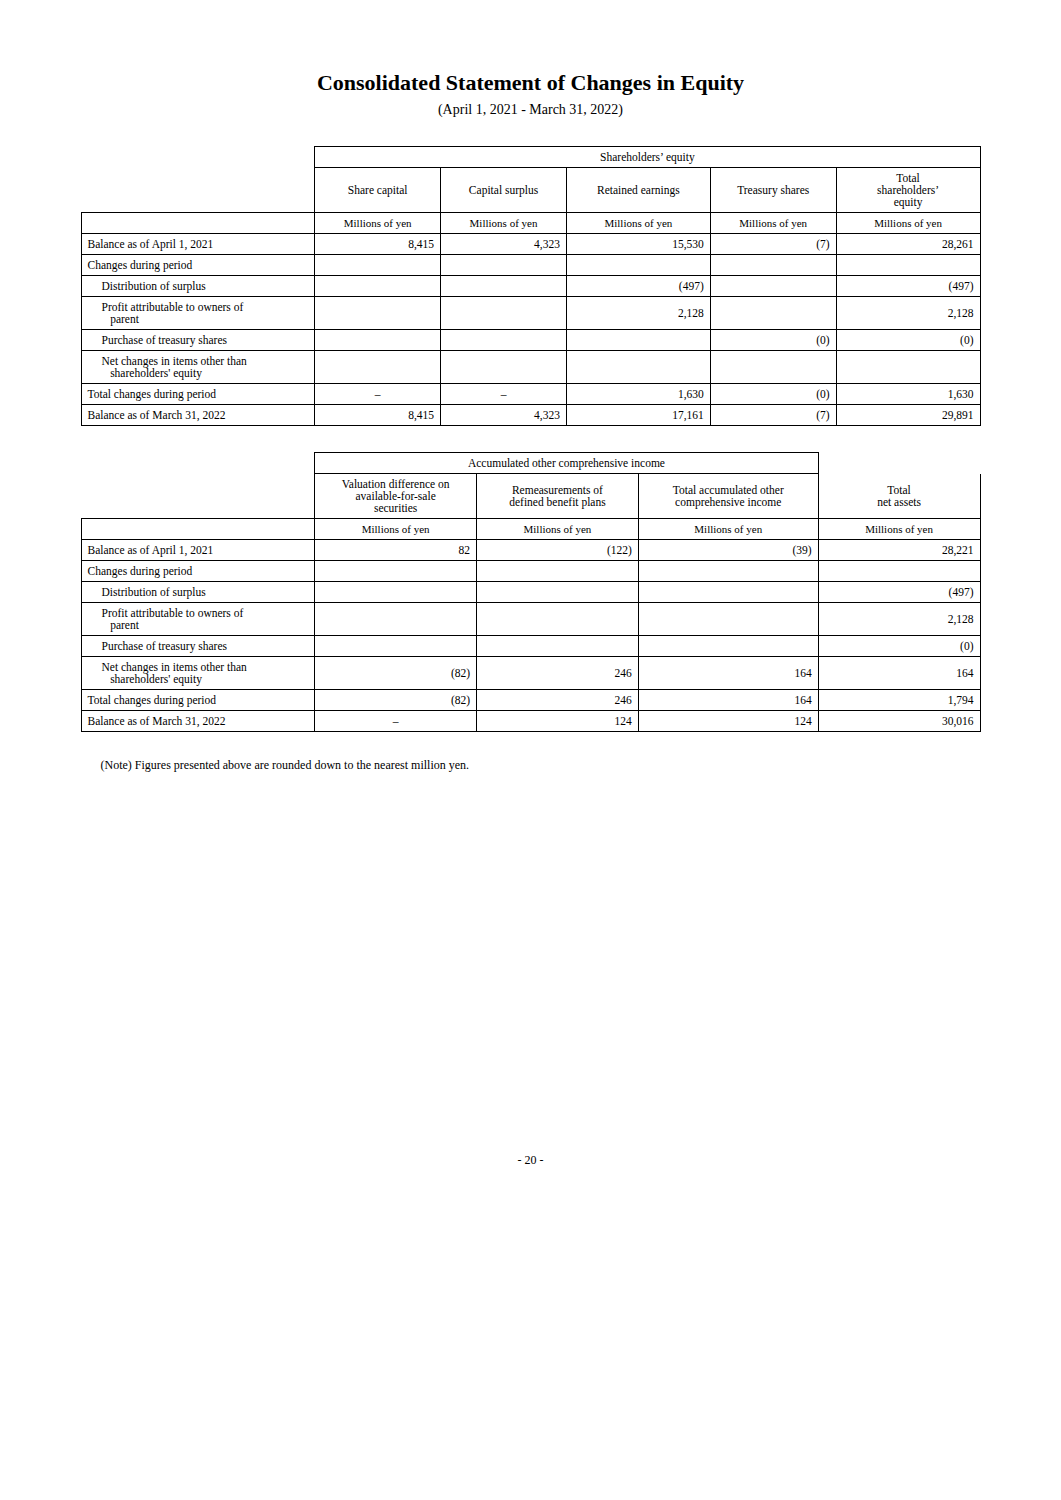Consolidated Statement of Changes in Equity
(April 1, 2021 - March 31, 2022)
| | Shareholders’ equity |
| --- | --- |
| | Share capital | Capital surplus | Retained earnings | Treasury shares | Total shareholders’ equity |
| | Millions of yen | Millions of yen | Millions of yen | Millions of yen | Millions of yen |
| Balance as of April 1, 2021 | 8,415 | 4,323 | 15,530 | (7) | 28,261 |
| Changes during period | | | | | |
| Distribution of surplus | | | (497) | | (497) |
| Profit attributable to owners of parent | | | 2,128 | | 2,128 |
| Purchase of treasury shares | | | | (0) | (0) |
| Net changes in items other than shareholders' equity | | | | | |
| Total changes during period | – | – | 1,630 | (0) | 1,630 |
| Balance as of March 31, 2022 | 8,415 | 4,323 | 17,161 | (7) | 29,891 |
| | Accumulated other comprehensive income | |
| --- | --- | --- |
| | Valuation difference on available-for-sale securities | Remeasurements of defined benefit plans | Total accumulated other comprehensive income | Total net assets |
| | Millions of yen | Millions of yen | Millions of yen | Millions of yen |
| Balance as of April 1, 2021 | 82 | (122) | (39) | 28,221 |
| Changes during period | | | | |
| Distribution of surplus | | | | (497) |
| Profit attributable to owners of parent | | | | 2,128 |
| Purchase of treasury shares | | | | (0) |
| Net changes in items other than shareholders' equity | (82) | 246 | 164 | 164 |
| Total changes during period | (82) | 246 | 164 | 1,794 |
| Balance as of March 31, 2022 | – | 124 | 124 | 30,016 |
(Note) Figures presented above are rounded down to the nearest million yen.
- 20 -